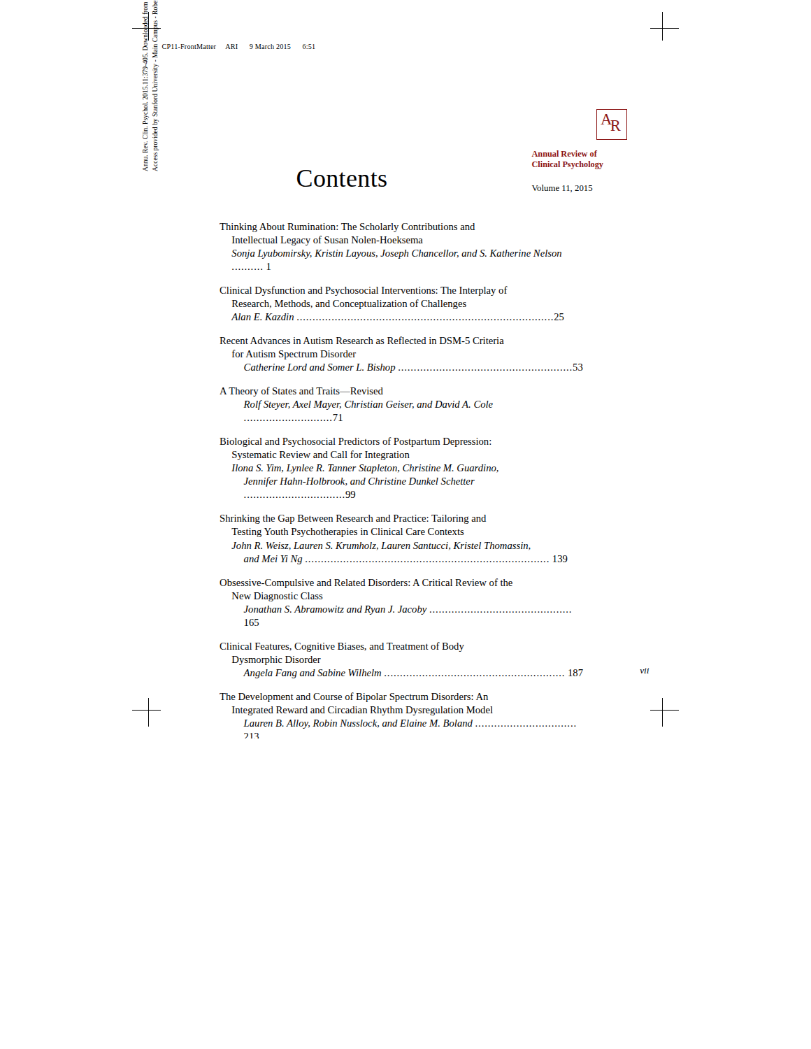CP11-FrontMatter ARI 9 March 2015 6:51
Annu. Rev. Clin. Psychol. 2015.11:379-405. Downloaded from www.annualreviews.org Access provided by Stanford University - Main Campus - Robert Crown Law Library on 10/04/16. For personal use only.
AR
Annual Review of
Clinical Psychology
Volume 11, 2015
Contents
Thinking About Rumination: The Scholarly Contributions and Intellectual Legacy of Susan Nolen-Hoeksema
Sonja Lyubomirsky, Kristin Layous, Joseph Chancellor, and S. Katherine Nelson .......... 1
Clinical Dysfunction and Psychosocial Interventions: The Interplay of Research, Methods, and Conceptualization of Challenges
Alan E. Kazdin ................................................................................. 25
Recent Advances in Autism Research as Reflected in DSM-5 Criteria for Autism Spectrum Disorder
Catherine Lord and Somer L. Bishop ....................................................... 53
A Theory of States and Traits—Revised
Rolf Steyer, Axel Mayer, Christian Geiser, and David A. Cole ............................ 71
Biological and Psychosocial Predictors of Postpartum Depression: Systematic Review and Call for Integration
Ilona S. Yim, Lynlee R. Tanner Stapleton, Christine M. Guardino, Jennifer Hahn-Holbrook, and Christine Dunkel Schetter ................................ 99
Shrinking the Gap Between Research and Practice: Tailoring and Testing Youth Psychotherapies in Clinical Care Contexts
John R. Weisz, Lauren S. Krumholz, Lauren Santucci, Kristel Thomassin, and Mei Yi Ng ............................................................................. 139
Obsessive-Compulsive and Related Disorders: A Critical Review of the New Diagnostic Class
Jonathan S. Abramowitz and Ryan J. Jacoby ............................................. 165
Clinical Features, Cognitive Biases, and Treatment of Body Dysmorphic Disorder
Angela Fang and Sabine Wilhelm ......................................................... 187
The Development and Course of Bipolar Spectrum Disorders: An Integrated Reward and Circadian Rhythm Dysregulation Model
Lauren B. Alloy, Robin Nusslock, and Elaine M. Boland ................................ 213
Etiologic, Phenomenologic, and Endophenotypic Overlap of Schizophrenia and Bipolar Disorder
Godfrey D. Pearlson ..................................................................... 251
vii